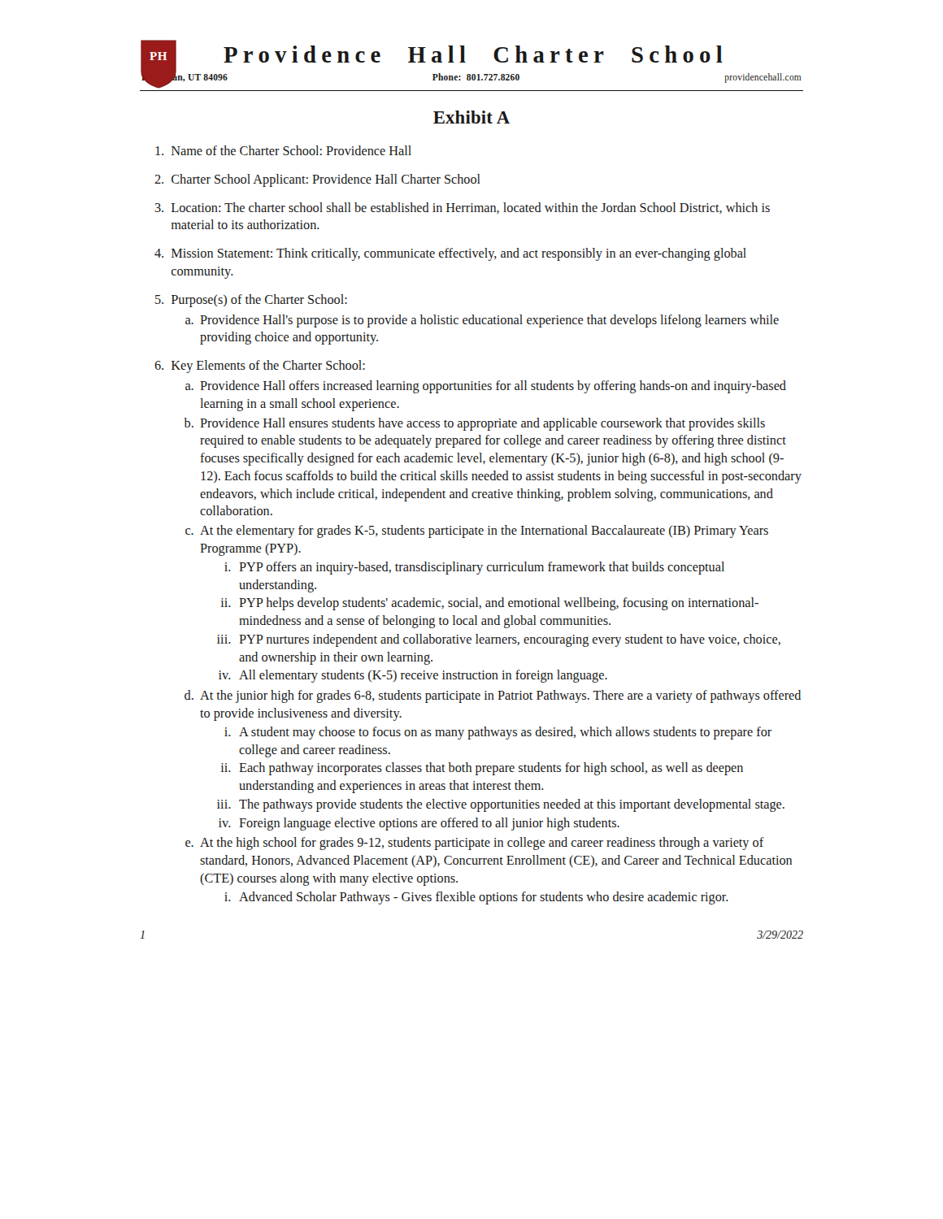PH
Providence Hall Charter School
Herriman, UT 84096 Phone: 801.727.8260 providencehall.com
Exhibit A
Name of the Charter School: Providence Hall
Charter School Applicant: Providence Hall Charter School
Location: The charter school shall be established in Herriman, located within the Jordan School District, which is material to its authorization.
Mission Statement: Think critically, communicate effectively, and act responsibly in an ever-changing global community.
Purpose(s) of the Charter School:
Providence Hall's purpose is to provide a holistic educational experience that develops lifelong learners while providing choice and opportunity.
Key Elements of the Charter School:
Providence Hall offers increased learning opportunities for all students by offering hands-on and inquiry-based learning in a small school experience.
Providence Hall ensures students have access to appropriate and applicable coursework that provides skills required to enable students to be adequately prepared for college and career readiness by offering three distinct focuses specifically designed for each academic level, elementary (K-5), junior high (6-8), and high school (9-12). Each focus scaffolds to build the critical skills needed to assist students in being successful in post-secondary endeavors, which include critical, independent and creative thinking, problem solving, communications, and collaboration.
At the elementary for grades K-5, students participate in the International Baccalaureate (IB) Primary Years Programme (PYP).
PYP offers an inquiry-based, transdisciplinary curriculum framework that builds conceptual understanding.
PYP helps develop students' academic, social, and emotional wellbeing, focusing on international-mindedness and a sense of belonging to local and global communities.
PYP nurtures independent and collaborative learners, encouraging every student to have voice, choice, and ownership in their own learning.
All elementary students (K-5) receive instruction in foreign language.
At the junior high for grades 6-8, students participate in Patriot Pathways. There are a variety of pathways offered to provide inclusiveness and diversity.
A student may choose to focus on as many pathways as desired, which allows students to prepare for college and career readiness.
Each pathway incorporates classes that both prepare students for high school, as well as deepen understanding and experiences in areas that interest them.
The pathways provide students the elective opportunities needed at this important developmental stage.
Foreign language elective options are offered to all junior high students.
At the high school for grades 9-12, students participate in college and career readiness through a variety of standard, Honors, Advanced Placement (AP), Concurrent Enrollment (CE), and Career and Technical Education (CTE) courses along with many elective options.
Advanced Scholar Pathways - Gives flexible options for students who desire academic rigor.
1 3/29/2022